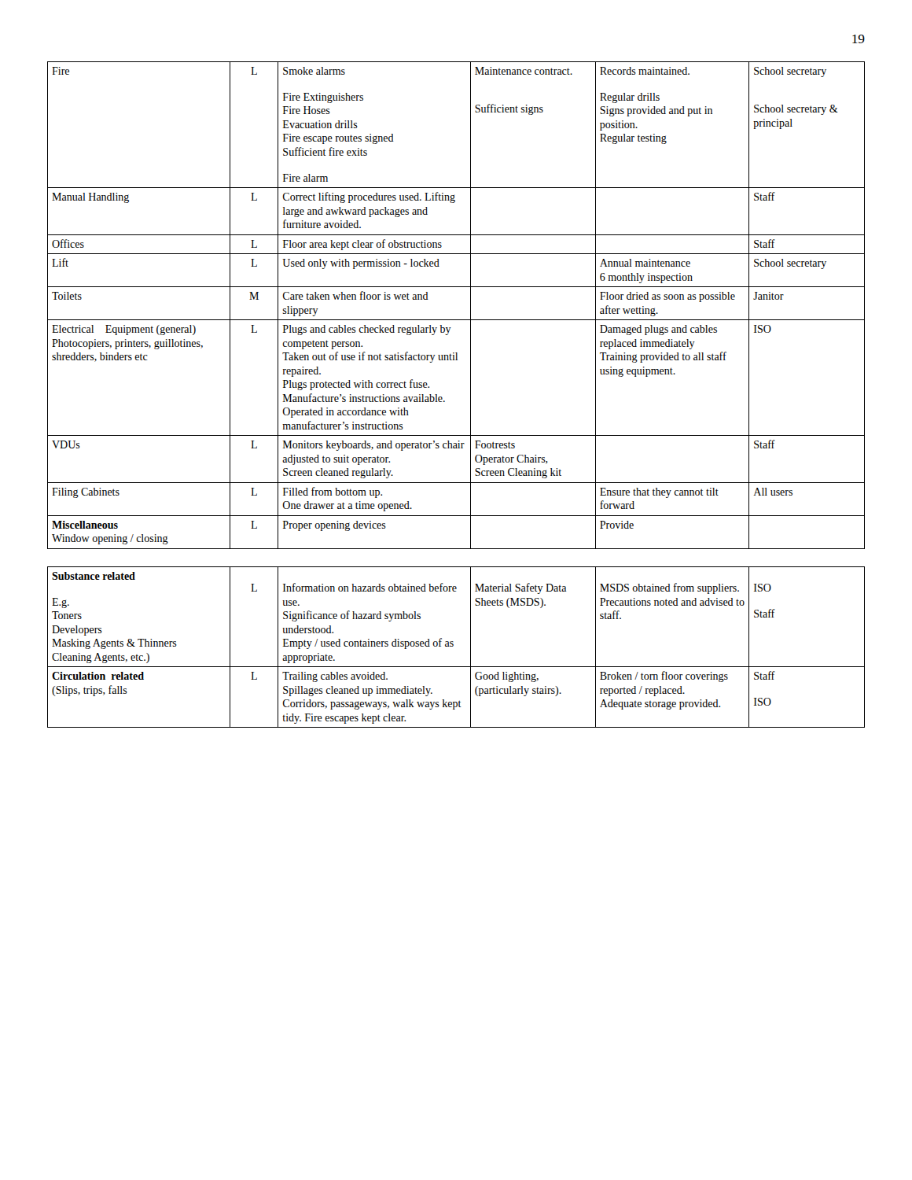19
| Fire | L | Smoke alarms Fire Extinguishers Fire Hoses Evacuation drills Fire escape routes signed Sufficient fire exits Fire alarm | Maintenance contract. Sufficient signs | Records maintained. Regular drills Signs provided and put in position. Regular testing | School secretary School secretary & principal |
| Manual Handling | L | Correct lifting procedures used. Lifting large and awkward packages and furniture avoided. | | | Staff |
| Offices | L | Floor area kept clear of obstructions | | | Staff |
| Lift | L | Used only with permission - locked | | Annual maintenance 6 monthly inspection | School secretary |
| Toilets | M | Care taken when floor is wet and slippery | | Floor dried as soon as possible after wetting. | Janitor |
| Electrical Equipment (general) Photocopiers, printers, guillotines, shredders, binders etc | L | Plugs and cables checked regularly by competent person. Taken out of use if not satisfactory until repaired. Plugs protected with correct fuse. Manufacture’s instructions available. Operated in accordance with manufacturer’s instructions | | Damaged plugs and cables replaced immediately Training provided to all staff using equipment. | ISO |
| VDUs | L | Monitors keyboards, and operator’s chair adjusted to suit operator. Screen cleaned regularly. | Footrests Operator Chairs, Screen Cleaning kit | | Staff |
| Filing Cabinets | L | Filled from bottom up. One drawer at a time opened. | | Ensure that they cannot tilt forward | All users |
| Miscellaneous Window opening / closing | L | Proper opening devices | | Provide | |
| Substance related E.g. Toners Developers Masking Agents & Thinners Cleaning Agents, etc.) | L | Information on hazards obtained before use. Significance of hazard symbols understood. Empty / used containers disposed of as appropriate. | Material Safety Data Sheets (MSDS). | MSDS obtained from suppliers. Precautions noted and advised to staff. | ISO Staff |
| Circulation related (Slips, trips, falls | L | Trailing cables avoided. Spillages cleaned up immediately. Corridors, passageways, walk ways kept tidy. Fire escapes kept clear. | Good lighting, (particularly stairs). | Broken / torn floor coverings reported / replaced. Adequate storage provided. | Staff ISO |